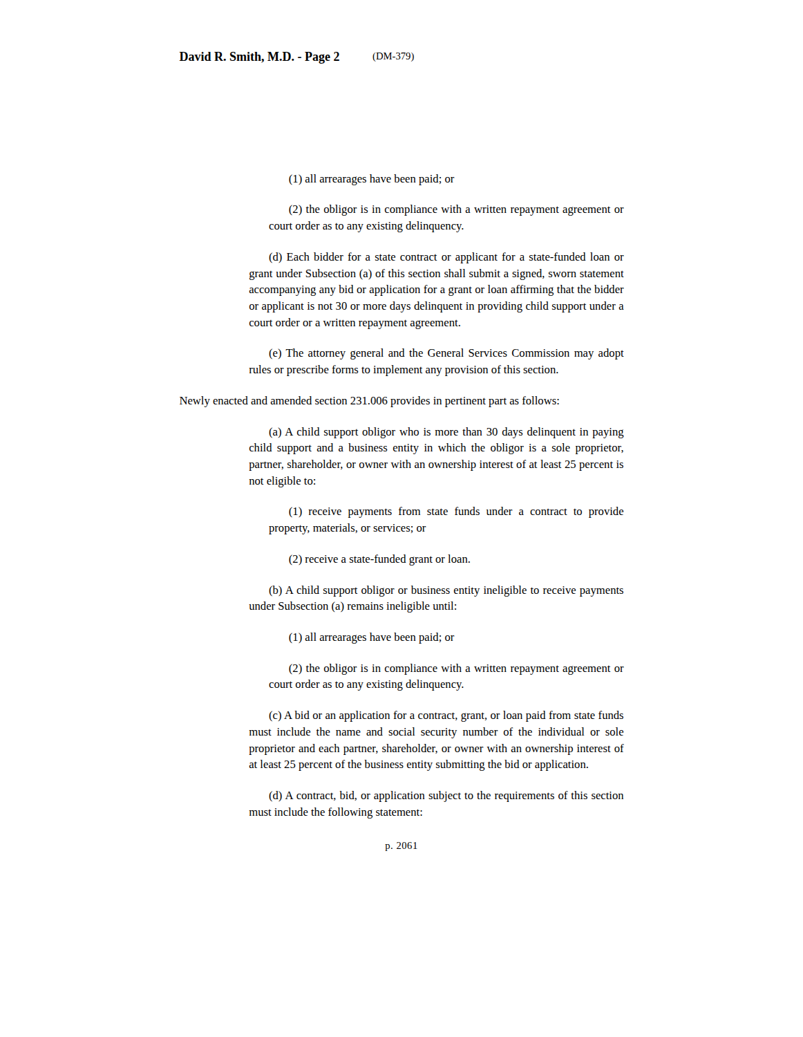David R. Smith, M.D. - Page 2 (DM-379)
(1) all arrearages have been paid; or
(2) the obligor is in compliance with a written repayment agreement or court order as to any existing delinquency.
(d) Each bidder for a state contract or applicant for a state-funded loan or grant under Subsection (a) of this section shall submit a signed, sworn statement accompanying any bid or application for a grant or loan affirming that the bidder or applicant is not 30 or more days delinquent in providing child support under a court order or a written repayment agreement.
(e) The attorney general and the General Services Commission may adopt rules or prescribe forms to implement any provision of this section.
Newly enacted and amended section 231.006 provides in pertinent part as follows:
(a) A child support obligor who is more than 30 days delinquent in paying child support and a business entity in which the obligor is a sole proprietor, partner, shareholder, or owner with an ownership interest of at least 25 percent is not eligible to:
(1) receive payments from state funds under a contract to provide property, materials, or services; or
(2) receive a state-funded grant or loan.
(b) A child support obligor or business entity ineligible to receive payments under Subsection (a) remains ineligible until:
(1) all arrearages have been paid; or
(2) the obligor is in compliance with a written repayment agreement or court order as to any existing delinquency.
(c) A bid or an application for a contract, grant, or loan paid from state funds must include the name and social security number of the individual or sole proprietor and each partner, shareholder, or owner with an ownership interest of at least 25 percent of the business entity submitting the bid or application.
(d) A contract, bid, or application subject to the requirements of this section must include the following statement:
p. 2061